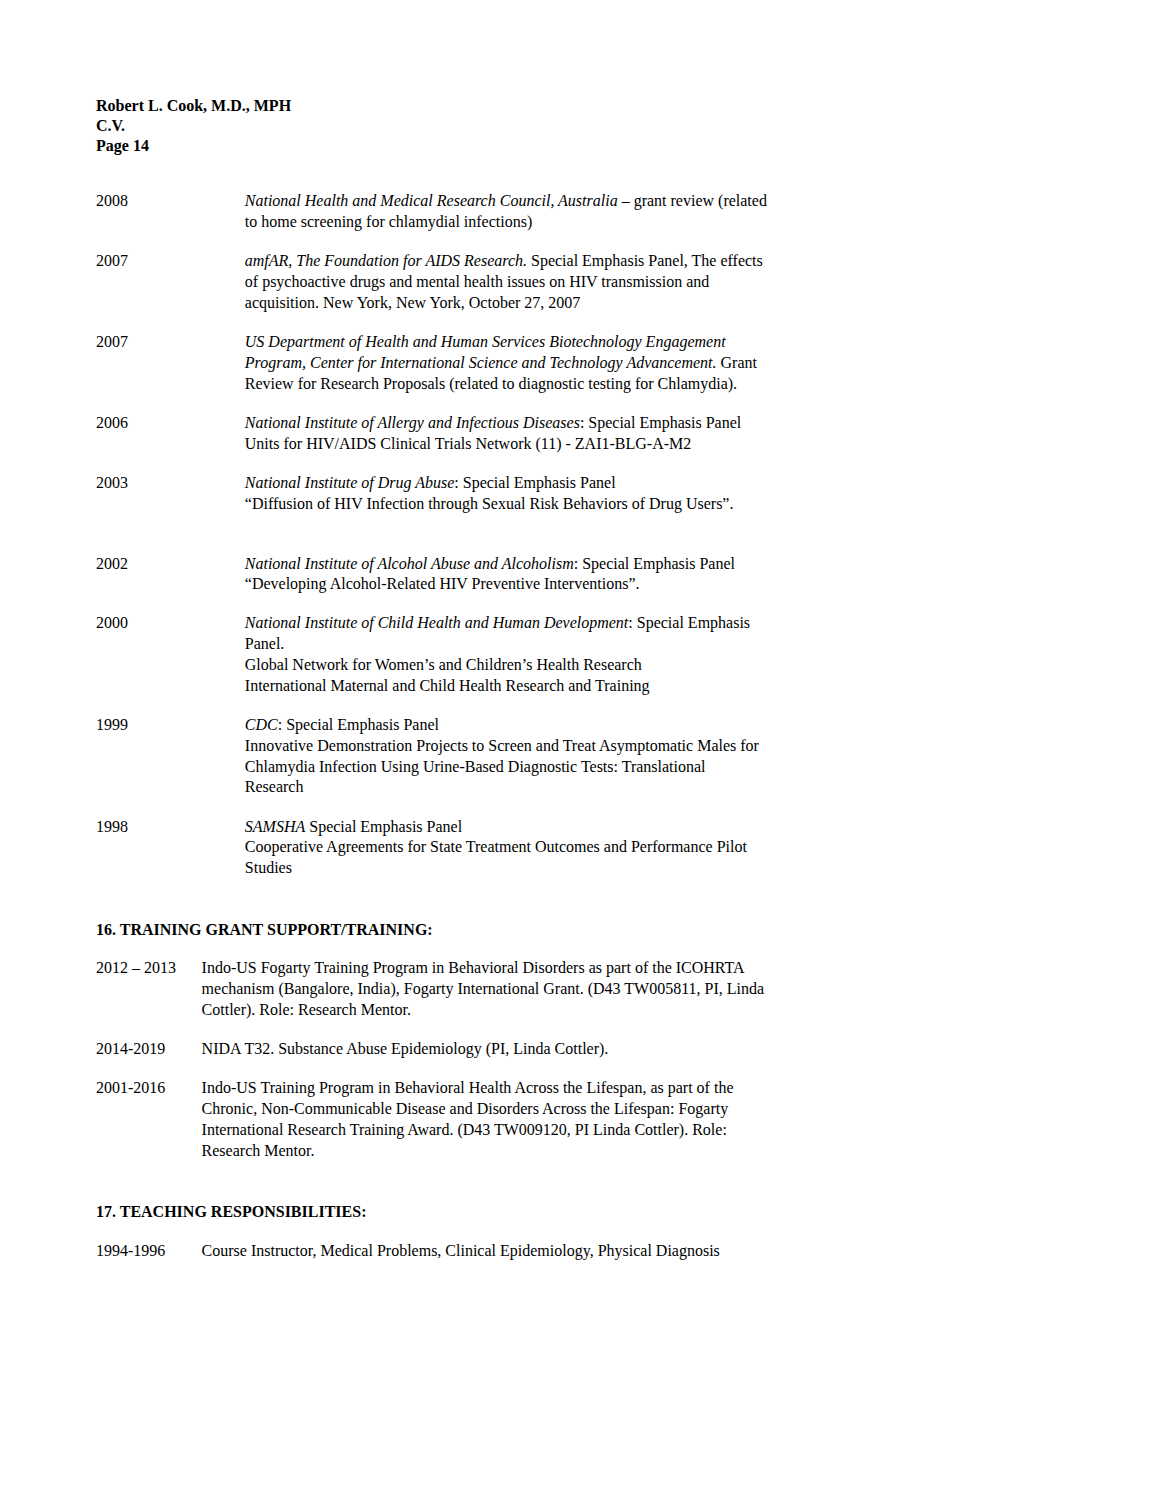Robert L. Cook, M.D., MPH
C.V.
Page 14
| 2008 | National Health and Medical Research Council, Australia – grant review (related to home screening for chlamydial infections) |
| 2007 | amfAR, The Foundation for AIDS Research. Special Emphasis Panel, The effects of psychoactive drugs and mental health issues on HIV transmission and acquisition. New York, New York, October 27, 2007 |
| 2007 | US Department of Health and Human Services Biotechnology Engagement Program, Center for International Science and Technology Advancement. Grant Review for Research Proposals (related to diagnostic testing for Chlamydia). |
| 2006 | National Institute of Allergy and Infectious Diseases : Special Emphasis Panel Units for HIV/AIDS Clinical Trials Network (11) - ZAI1-BLG-A-M2 |
| 2003 | National Institute of Drug Abuse : Special Emphasis Panel “Diffusion of HIV Infection through Sexual Risk Behaviors of Drug Users”. |
| 2002 | National Institute of Alcohol Abuse and Alcoholism : Special Emphasis Panel “Developing Alcohol-Related HIV Preventive Interventions”. |
| 2000 | National Institute of Child Health and Human Development : Special Emphasis Panel. Global Network for Women’s and Children’s Health Research International Maternal and Child Health Research and Training |
| 1999 | CDC : Special Emphasis Panel Innovative Demonstration Projects to Screen and Treat Asymptomatic Males for Chlamydia Infection Using Urine-Based Diagnostic Tests: Translational Research |
| 1998 | SAMSHA Special Emphasis Panel Cooperative Agreements for State Treatment Outcomes and Performance Pilot Studies |
16. TRAINING GRANT SUPPORT/TRAINING:
| 2012 – 2013 | Indo-US Fogarty Training Program in Behavioral Disorders as part of the ICOHRTA mechanism (Bangalore, India), Fogarty International Grant. (D43 TW005811, PI, Linda Cottler). Role: Research Mentor. |
| 2014-2019 | NIDA T32. Substance Abuse Epidemiology (PI, Linda Cottler). |
| 2001-2016 | Indo-US Training Program in Behavioral Health Across the Lifespan, as part of the Chronic, Non-Communicable Disease and Disorders Across the Lifespan: Fogarty International Research Training Award. (D43 TW009120, PI Linda Cottler). Role: Research Mentor. |
17. TEACHING RESPONSIBILITIES:
| 1994-1996 | Course Instructor, Medical Problems, Clinical Epidemiology, Physical Diagnosis |